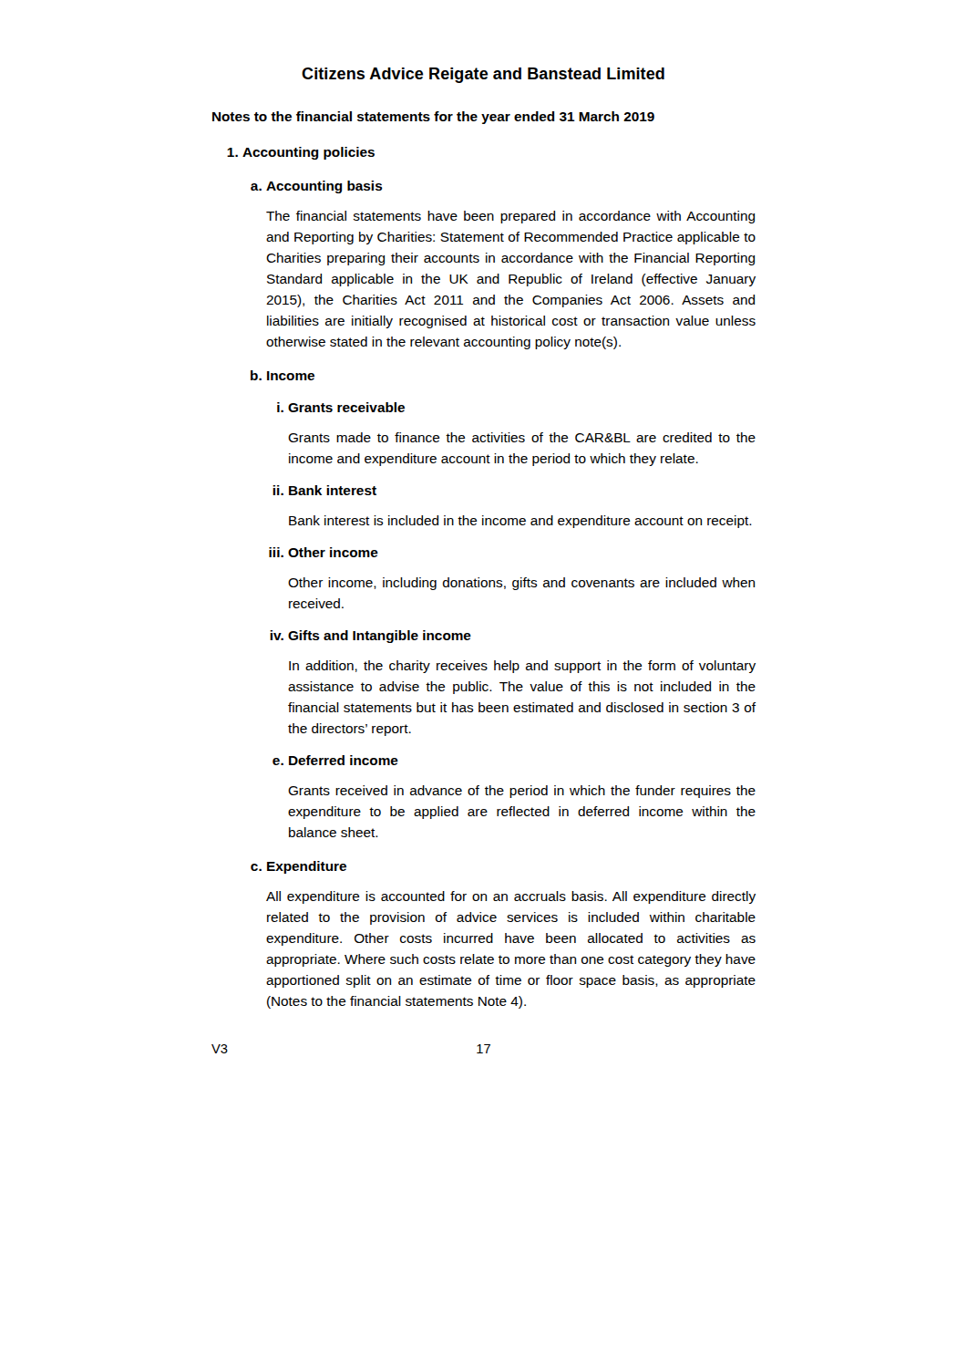Citizens Advice Reigate and Banstead Limited
Notes to the financial statements for the year ended 31 March 2019
Accounting policies
Accounting basis
The financial statements have been prepared in accordance with Accounting and Reporting by Charities: Statement of Recommended Practice applicable to Charities preparing their accounts in accordance with the Financial Reporting Standard applicable in the UK and Republic of Ireland (effective January 2015), the Charities Act 2011 and the Companies Act 2006. Assets and liabilities are initially recognised at historical cost or transaction value unless otherwise stated in the relevant accounting policy note(s).
Income
Grants receivable
Grants made to finance the activities of the CAR&BL are credited to the income and expenditure account in the period to which they relate.
Bank interest
Bank interest is included in the income and expenditure account on receipt.
Other income
Other income, including donations, gifts and covenants are included when received.
Gifts and Intangible income
In addition, the charity receives help and support in the form of voluntary assistance to advise the public. The value of this is not included in the financial statements but it has been estimated and disclosed in section 3 of the directors’ report.
Deferred income
Grants received in advance of the period in which the funder requires the expenditure to be applied are reflected in deferred income within the balance sheet.
Expenditure
All expenditure is accounted for on an accruals basis. All expenditure directly related to the provision of advice services is included within charitable expenditure. Other costs incurred have been allocated to activities as appropriate. Where such costs relate to more than one cost category they have apportioned split on an estimate of time or floor space basis, as appropriate (Notes to the financial statements Note 4).
V3 17